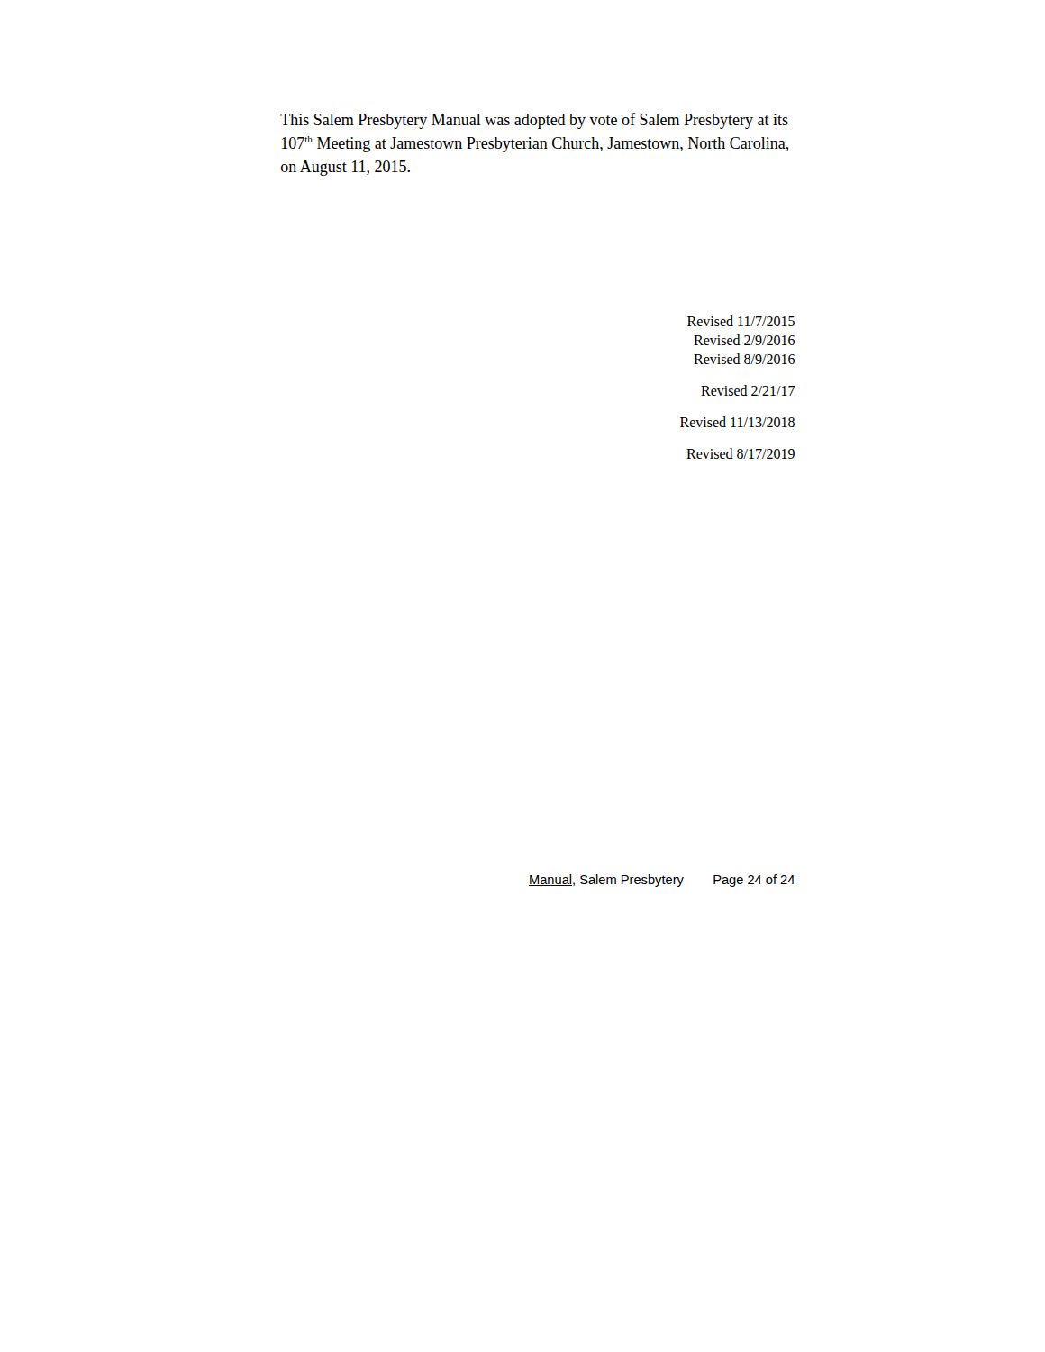This Salem Presbytery Manual was adopted by vote of Salem Presbytery at its 107th Meeting at Jamestown Presbyterian Church, Jamestown, North Carolina, on August 11, 2015.
Revised 11/7/2015
Revised 2/9/2016
Revised 8/9/2016
Revised 2/21/17
Revised 11/13/2018
Revised 8/17/2019
Manual, Salem PresbyteryPage 24 of 24